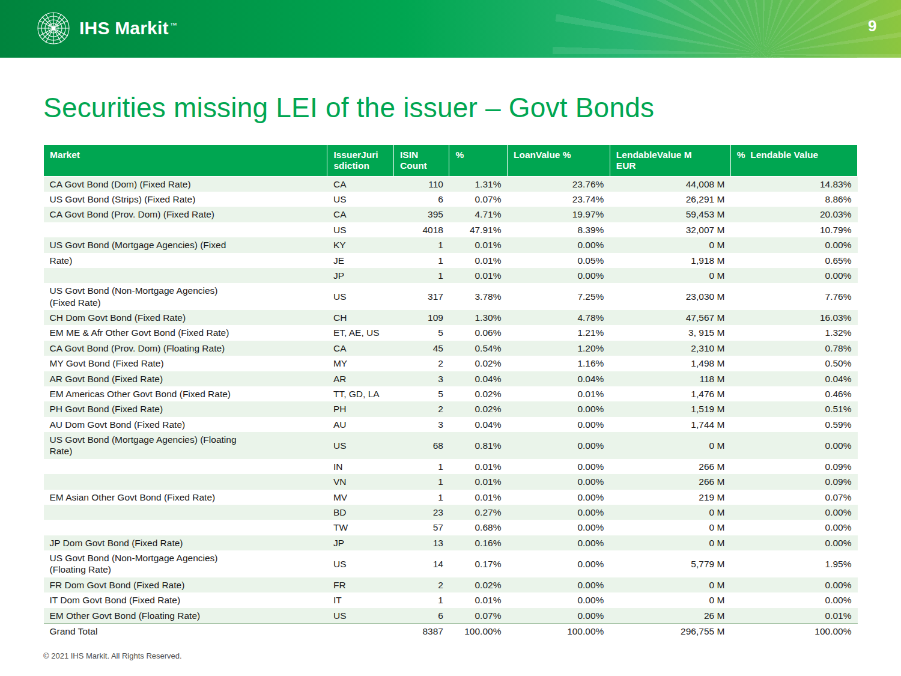IHS Markit™
9
Securities missing LEI of the issuer – Govt Bonds
| Market | IssuerJuri sdiction | ISIN Count | % | LoanValue % | LendableValue M EUR | % Lendable Value |
| --- | --- | --- | --- | --- | --- | --- |
| CA Govt Bond (Dom) (Fixed Rate) | CA | 110 | 1.31% | 23.76% | 44,008 M | 14.83% |
| US Govt Bond (Strips) (Fixed Rate) | US | 6 | 0.07% | 23.74% | 26,291 M | 8.86% |
| CA Govt Bond (Prov. Dom) (Fixed Rate) | CA | 395 | 4.71% | 19.97% | 59,453 M | 20.03% |
| | US | 4018 | 47.91% | 8.39% | 32,007 M | 10.79% |
| US Govt Bond (Mortgage Agencies) (Fixed | KY | 1 | 0.01% | 0.00% | 0 M | 0.00% |
| Rate) | JE | 1 | 0.01% | 0.05% | 1,918 M | 0.65% |
| | JP | 1 | 0.01% | 0.00% | 0 M | 0.00% |
| US Govt Bond (Non-Mortgage Agencies) (Fixed Rate) | US | 317 | 3.78% | 7.25% | 23,030 M | 7.76% |
| CH Dom Govt Bond (Fixed Rate) | CH | 109 | 1.30% | 4.78% | 47,567 M | 16.03% |
| EM ME & Afr Other Govt Bond (Fixed Rate) | ET, AE, US | 5 | 0.06% | 1.21% | 3, 915 M | 1.32% |
| CA Govt Bond (Prov. Dom) (Floating Rate) | CA | 45 | 0.54% | 1.20% | 2,310 M | 0.78% |
| MY Govt Bond (Fixed Rate) | MY | 2 | 0.02% | 1.16% | 1,498 M | 0.50% |
| AR Govt Bond (Fixed Rate) | AR | 3 | 0.04% | 0.04% | 118 M | 0.04% |
| EM Americas Other Govt Bond (Fixed Rate) | TT, GD, LA | 5 | 0.02% | 0.01% | 1,476 M | 0.46% |
| PH Govt Bond (Fixed Rate) | PH | 2 | 0.02% | 0.00% | 1,519 M | 0.51% |
| AU Dom Govt Bond (Fixed Rate) | AU | 3 | 0.04% | 0.00% | 1,744 M | 0.59% |
| US Govt Bond (Mortgage Agencies) (Floating Rate) | US | 68 | 0.81% | 0.00% | 0 M | 0.00% |
| | IN | 1 | 0.01% | 0.00% | 266 M | 0.09% |
| | VN | 1 | 0.01% | 0.00% | 266 M | 0.09% |
| EM Asian Other Govt Bond (Fixed Rate) | MV | 1 | 0.01% | 0.00% | 219 M | 0.07% |
| | BD | 23 | 0.27% | 0.00% | 0 M | 0.00% |
| | TW | 57 | 0.68% | 0.00% | 0 M | 0.00% |
| JP Dom Govt Bond (Fixed Rate) | JP | 13 | 0.16% | 0.00% | 0 M | 0.00% |
| US Govt Bond (Non-Mortgage Agencies) (Floating Rate) | US | 14 | 0.17% | 0.00% | 5,779 M | 1.95% |
| FR Dom Govt Bond (Fixed Rate) | FR | 2 | 0.02% | 0.00% | 0 M | 0.00% |
| IT Dom Govt Bond (Fixed Rate) | IT | 1 | 0.01% | 0.00% | 0 M | 0.00% |
| EM Other Govt Bond (Floating Rate) | US | 6 | 0.07% | 0.00% | 26 M | 0.01% |
| Grand Total | | 8387 | 100.00% | 100.00% | 296,755 M | 100.00% |
© 2021 IHS Markit. All Rights Reserved.